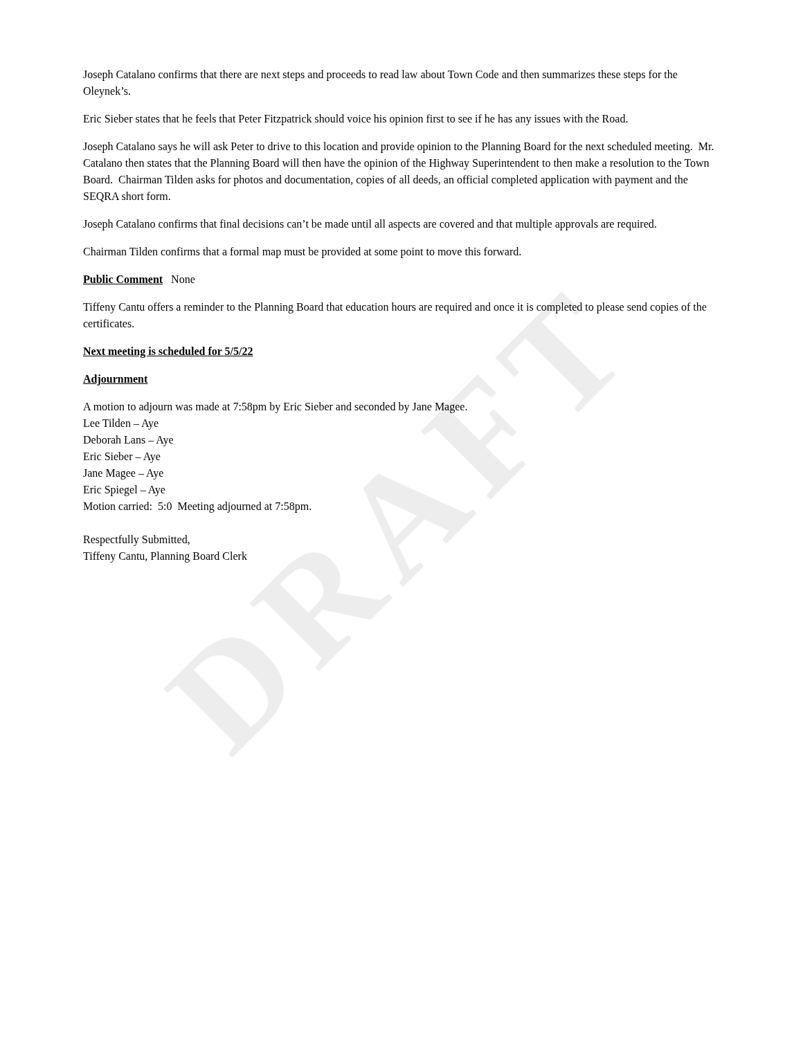DRAFT
Joseph Catalano confirms that there are next steps and proceeds to read law about Town Code and then summarizes these steps for the Oleynek’s.
Eric Sieber states that he feels that Peter Fitzpatrick should voice his opinion first to see if he has any issues with the Road.
Joseph Catalano says he will ask Peter to drive to this location and provide opinion to the Planning Board for the next scheduled meeting. Mr. Catalano then states that the Planning Board will then have the opinion of the Highway Superintendent to then make a resolution to the Town Board. Chairman Tilden asks for photos and documentation, copies of all deeds, an official completed application with payment and the SEQRA short form.
Joseph Catalano confirms that final decisions can’t be made until all aspects are covered and that multiple approvals are required.
Chairman Tilden confirms that a formal map must be provided at some point to move this forward.
Public Comment
None
Tiffeny Cantu offers a reminder to the Planning Board that education hours are required and once it is completed to please send copies of the certificates.
Next meeting is scheduled for 5/5/22
Adjournment
A motion to adjourn was made at 7:58pm by Eric Sieber and seconded by Jane Magee.
Lee Tilden – Aye
Deborah Lans – Aye
Eric Sieber – Aye
Jane Magee – Aye
Eric Spiegel – Aye
Motion carried: 5:0 Meeting adjourned at 7:58pm.
Respectfully Submitted,
Tiffeny Cantu, Planning Board Clerk